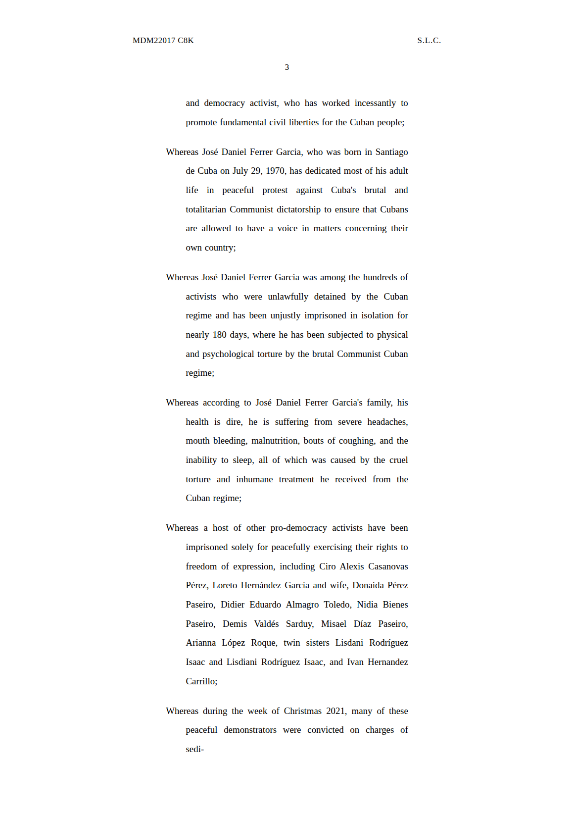MDM22017 C8K S.L.C.
3
and democracy activist, who has worked incessantly to promote fundamental civil liberties for the Cuban people;
Whereas José Daniel Ferrer Garcia, who was born in Santiago de Cuba on July 29, 1970, has dedicated most of his adult life in peaceful protest against Cuba's brutal and totalitarian Communist dictatorship to ensure that Cubans are allowed to have a voice in matters concerning their own country;
Whereas José Daniel Ferrer Garcia was among the hundreds of activists who were unlawfully detained by the Cuban regime and has been unjustly imprisoned in isolation for nearly 180 days, where he has been subjected to physical and psychological torture by the brutal Communist Cuban regime;
Whereas according to José Daniel Ferrer Garcia's family, his health is dire, he is suffering from severe headaches, mouth bleeding, malnutrition, bouts of coughing, and the inability to sleep, all of which was caused by the cruel torture and inhumane treatment he received from the Cuban regime;
Whereas a host of other pro-democracy activists have been imprisoned solely for peacefully exercising their rights to freedom of expression, including Ciro Alexis Casanovas Pérez, Loreto Hernández García and wife, Donaida Pérez Paseiro, Didier Eduardo Almagro Toledo, Nidia Bienes Paseiro, Demis Valdés Sarduy, Misael Díaz Paseiro, Arianna López Roque, twin sisters Lisdani Rodríguez Isaac and Lisdiani Rodríguez Isaac, and Ivan Hernandez Carrillo;
Whereas during the week of Christmas 2021, many of these peaceful demonstrators were convicted on charges of sedi-